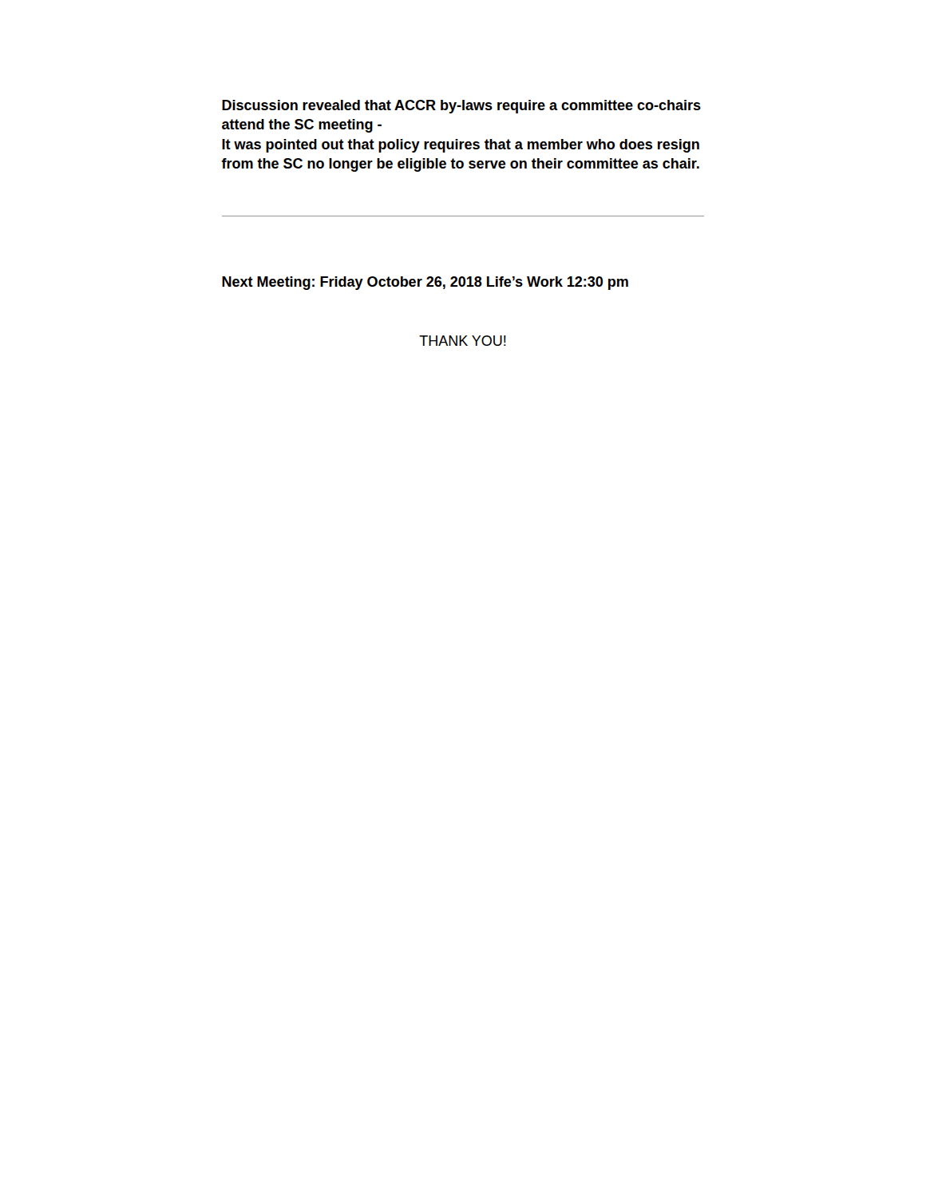Discussion revealed that ACCR by-laws require a committee co-chairs attend the SC meeting -
It was pointed out that policy requires that a member who does resign from the SC no longer be eligible to serve on their committee as chair.
Next Meeting: Friday October 26, 2018 Life’s Work 12:30 pm
THANK YOU!